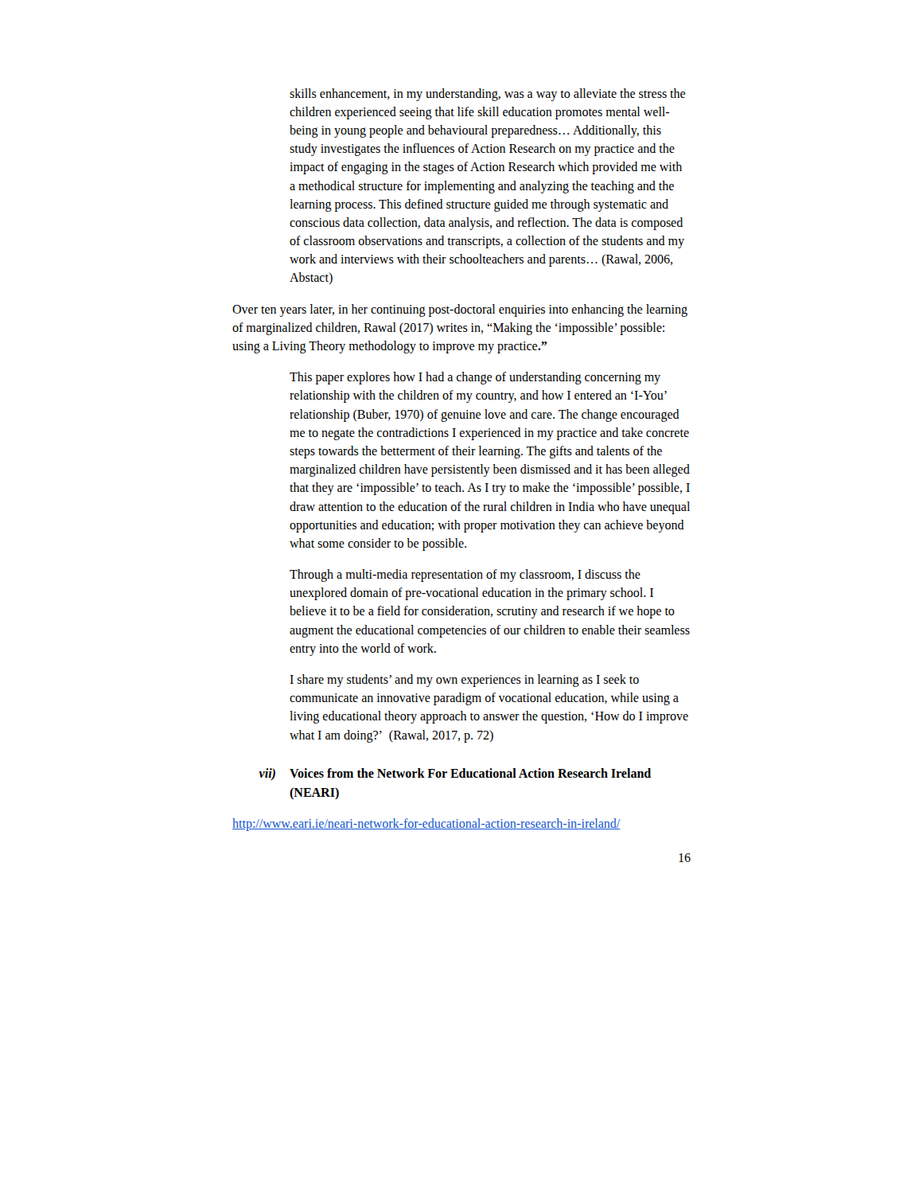skills enhancement, in my understanding, was a way to alleviate the stress the children experienced seeing that life skill education promotes mental well-being in young people and behavioural preparedness… Additionally, this study investigates the influences of Action Research on my practice and the impact of engaging in the stages of Action Research which provided me with a methodical structure for implementing and analyzing the teaching and the learning process. This defined structure guided me through systematic and conscious data collection, data analysis, and reflection. The data is composed of classroom observations and transcripts, a collection of the students and my work and interviews with their schoolteachers and parents… (Rawal, 2006, Abstact)
Over ten years later, in her continuing post-doctoral enquiries into enhancing the learning of marginalized children, Rawal (2017) writes in, “Making the ‘impossible’ possible: using a Living Theory methodology to improve my practice.”
This paper explores how I had a change of understanding concerning my relationship with the children of my country, and how I entered an ‘I-You’ relationship (Buber, 1970) of genuine love and care. The change encouraged me to negate the contradictions I experienced in my practice and take concrete steps towards the betterment of their learning. The gifts and talents of the marginalized children have persistently been dismissed and it has been alleged that they are ‘impossible’ to teach. As I try to make the ‘impossible’ possible, I draw attention to the education of the rural children in India who have unequal opportunities and education; with proper motivation they can achieve beyond what some consider to be possible.
Through a multi-media representation of my classroom, I discuss the unexplored domain of pre-vocational education in the primary school. I believe it to be a field for consideration, scrutiny and research if we hope to augment the educational competencies of our children to enable their seamless entry into the world of work.
I share my students’ and my own experiences in learning as I seek to communicate an innovative paradigm of vocational education, while using a living educational theory approach to answer the question, ‘How do I improve what I am doing?’ (Rawal, 2017, p. 72)
vii)
Voices from the Network For Educational Action Research Ireland (NEARI)
http://www.eari.ie/neari-network-for-educational-action-research-in-ireland/
16